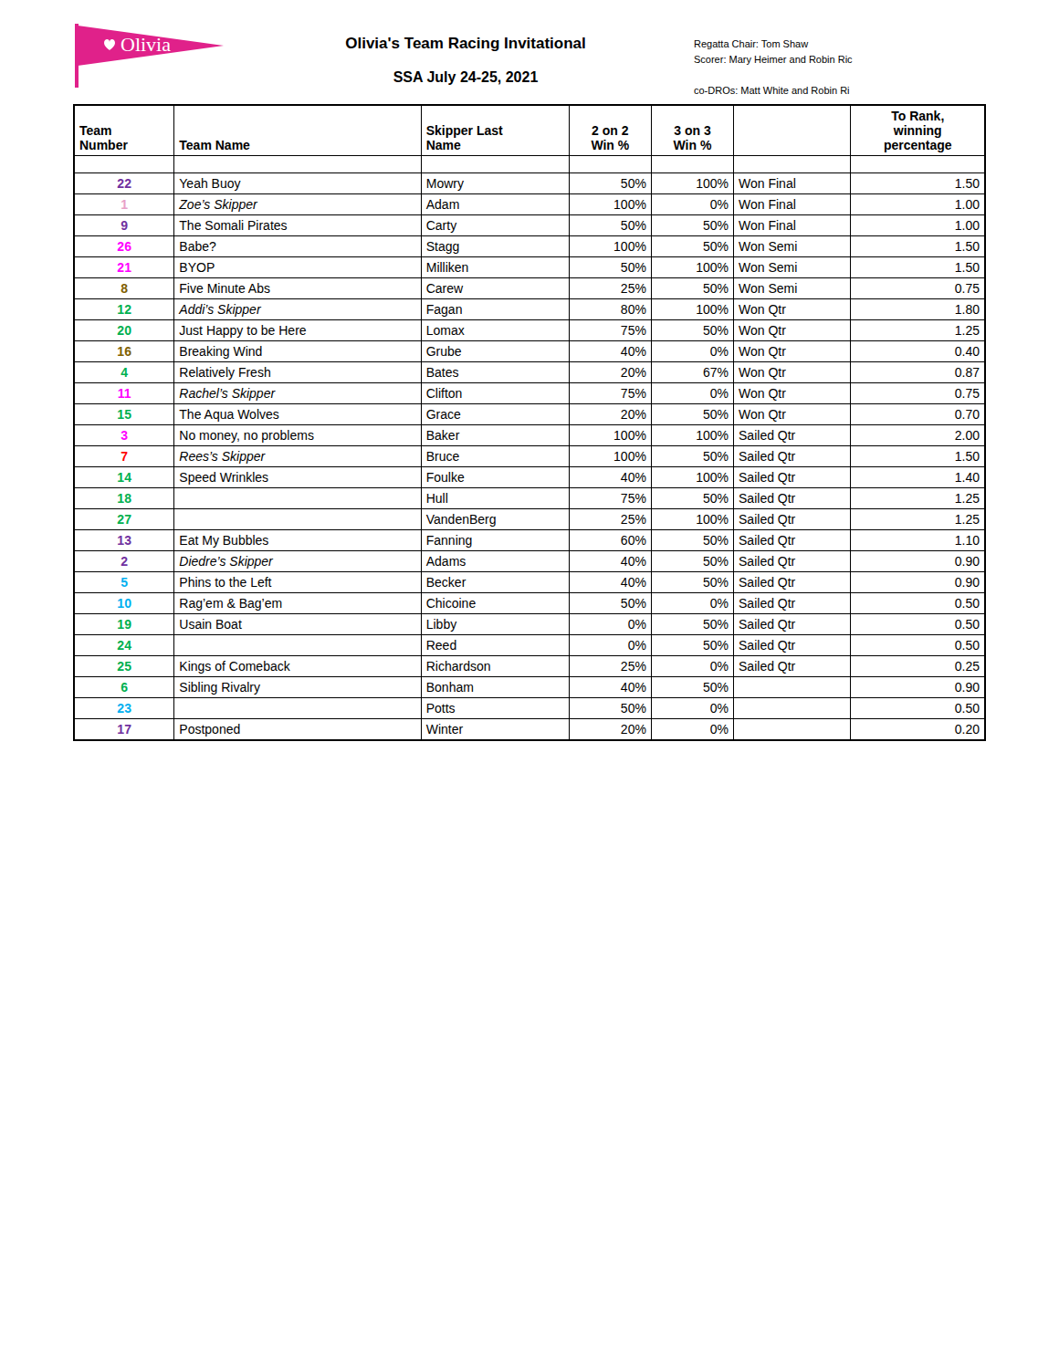Olivia
Olivia's Team Racing Invitational
SSA July 24-25, 2021
Regatta Chair: Tom Shaw
Scorer: Mary Heimer and Robin Ric
co-DROs: Matt White and Robin Ri
| Team Number | Team Name | Skipper Last Name | 2 on 2 Win % | 3 on 3 Win % | | To Rank, winning percentage |
| --- | --- | --- | --- | --- | --- | --- |
| 22 | Yeah Buoy | Mowry | 50% | 100% | Won Final | 1.50 |
| 1 | Zoe’s Skipper | Adam | 100% | 0% | Won Final | 1.00 |
| 9 | The Somali Pirates | Carty | 50% | 50% | Won Final | 1.00 |
| 26 | Babe? | Stagg | 100% | 50% | Won Semi | 1.50 |
| 21 | BYOP | Milliken | 50% | 100% | Won Semi | 1.50 |
| 8 | Five Minute Abs | Carew | 25% | 50% | Won Semi | 0.75 |
| 12 | Addi’s Skipper | Fagan | 80% | 100% | Won Qtr | 1.80 |
| 20 | Just Happy to be Here | Lomax | 75% | 50% | Won Qtr | 1.25 |
| 16 | Breaking Wind | Grube | 40% | 0% | Won Qtr | 0.40 |
| 4 | Relatively Fresh | Bates | 20% | 67% | Won Qtr | 0.87 |
| 11 | Rachel’s Skipper | Clifton | 75% | 0% | Won Qtr | 0.75 |
| 15 | The Aqua Wolves | Grace | 20% | 50% | Won Qtr | 0.70 |
| 3 | No money, no problems | Baker | 100% | 100% | Sailed Qtr | 2.00 |
| 7 | Rees’s Skipper | Bruce | 100% | 50% | Sailed Qtr | 1.50 |
| 14 | Speed Wrinkles | Foulke | 40% | 100% | Sailed Qtr | 1.40 |
| 18 | | Hull | 75% | 50% | Sailed Qtr | 1.25 |
| 27 | | VandenBerg | 25% | 100% | Sailed Qtr | 1.25 |
| 13 | Eat My Bubbles | Fanning | 60% | 50% | Sailed Qtr | 1.10 |
| 2 | Diedre’s Skipper | Adams | 40% | 50% | Sailed Qtr | 0.90 |
| 5 | Phins to the Left | Becker | 40% | 50% | Sailed Qtr | 0.90 |
| 10 | Rag’em & Bag’em | Chicoine | 50% | 0% | Sailed Qtr | 0.50 |
| 19 | Usain Boat | Libby | 0% | 50% | Sailed Qtr | 0.50 |
| 24 | | Reed | 0% | 50% | Sailed Qtr | 0.50 |
| 25 | Kings of Comeback | Richardson | 25% | 0% | Sailed Qtr | 0.25 |
| 6 | Sibling Rivalry | Bonham | 40% | 50% | | 0.90 |
| 23 | | Potts | 50% | 0% | | 0.50 |
| 17 | Postponed | Winter | 20% | 0% | | 0.20 |